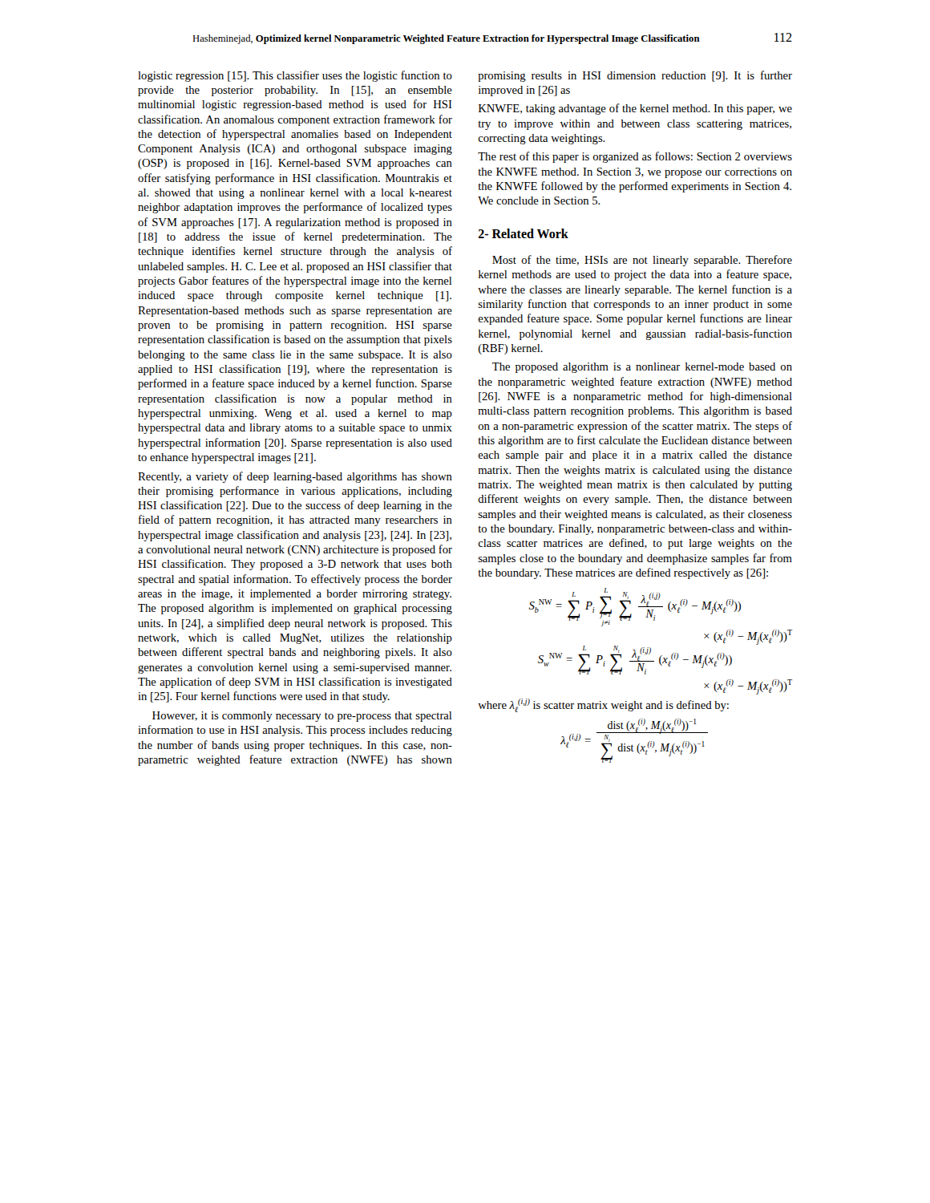Hasheminejad, Optimized kernel Nonparametric Weighted Feature Extraction for Hyperspectral Image Classification
112
logistic regression [15]. This classifier uses the logistic function to provide the posterior probability. In [15], an ensemble multinomial logistic regression-based method is used for HSI classification. An anomalous component extraction framework for the detection of hyperspectral anomalies based on Independent Component Analysis (ICA) and orthogonal subspace imaging (OSP) is proposed in [16]. Kernel-based SVM approaches can offer satisfying performance in HSI classification. Mountrakis et al. showed that using a nonlinear kernel with a local k-nearest neighbor adaptation improves the performance of localized types of SVM approaches [17]. A regularization method is proposed in [18] to address the issue of kernel predetermination. The technique identifies kernel structure through the analysis of unlabeled samples. H. C. Lee et al. proposed an HSI classifier that projects Gabor features of the hyperspectral image into the kernel induced space through composite kernel technique [1]. Representation-based methods such as sparse representation are proven to be promising in pattern recognition. HSI sparse representation classification is based on the assumption that pixels belonging to the same class lie in the same subspace. It is also applied to HSI classification [19], where the representation is performed in a feature space induced by a kernel function. Sparse representation classification is now a popular method in hyperspectral unmixing. Weng et al. used a kernel to map hyperspectral data and library atoms to a suitable space to unmix hyperspectral information [20]. Sparse representation is also used to enhance hyperspectral images [21].
Recently, a variety of deep learning-based algorithms has shown their promising performance in various applications, including HSI classification [22]. Due to the success of deep learning in the field of pattern recognition, it has attracted many researchers in hyperspectral image classification and analysis [23], [24]. In [23], a convolutional neural network (CNN) architecture is proposed for HSI classification. They proposed a 3-D network that uses both spectral and spatial information. To effectively process the border areas in the image, it implemented a border mirroring strategy. The proposed algorithm is implemented on graphical processing units. In [24], a simplified deep neural network is proposed. This network, which is called MugNet, utilizes the relationship between different spectral bands and neighboring pixels. It also generates a convolution kernel using a semi-supervised manner. The application of deep SVM in HSI classification is investigated in [25]. Four kernel functions were used in that study.
However, it is commonly necessary to pre-process that spectral information to use in HSI analysis. This process includes reducing the number of bands using proper techniques. In this case, non-parametric weighted feature extraction (NWFE) has shown promising results in HSI dimension reduction [9]. It is further improved in [26] as
KNWFE, taking advantage of the kernel method. In this paper, we try to improve within and between class scattering matrices, correcting data weightings.
The rest of this paper is organized as follows: Section 2 overviews the KNWFE method. In Section 3, we propose our corrections on the KNWFE followed by the performed experiments in Section 4. We conclude in Section 5.
2- Related Work
Most of the time, HSIs are not linearly separable. Therefore kernel methods are used to project the data into a feature space, where the classes are linearly separable. The kernel function is a similarity function that corresponds to an inner product in some expanded feature space. Some popular kernel functions are linear kernel, polynomial kernel and gaussian radial-basis-function (RBF) kernel.
The proposed algorithm is a nonlinear kernel-mode based on the nonparametric weighted feature extraction (NWFE) method [26]. NWFE is a nonparametric method for high-dimensional multi-class pattern recognition problems. This algorithm is based on a non-parametric expression of the scatter matrix. The steps of this algorithm are to first calculate the Euclidean distance between each sample pair and place it in a matrix called the distance matrix. Then the weights matrix is calculated using the distance matrix. The weighted mean matrix is then calculated by putting different weights on every sample. Then, the distance between samples and their weighted means is calculated, as their closeness to the boundary. Finally, nonparametric between-class and within-class scatter matrices are defined, to put large weights on the samples close to the boundary and deemphasize samples far from the boundary. These matrices are defined respectively as [26]:
SbNW = L∑i=1 Pi L∑j=1
j≠i Ni∑ℓ=1 λℓ(i,j) Ni (xℓ(i) − Mj(xℓ(i))) × (xℓ(i) − Mj(xℓ(i)))T SwNW = L∑i=1 Pi Ni∑ℓ=1 λℓ(i,j) Ni (xℓ(i) − Mj(xℓ(i))) × (xℓ(i) − Mj(xℓ(i)))T
where λℓ(i,j) is scatter matrix weight and is defined by:
λℓ(i,j) = dist (xℓ(i), Mj(xℓ(i)))−1 Ni∑t=1 dist (xt(i), Mj(xt(i)))−1